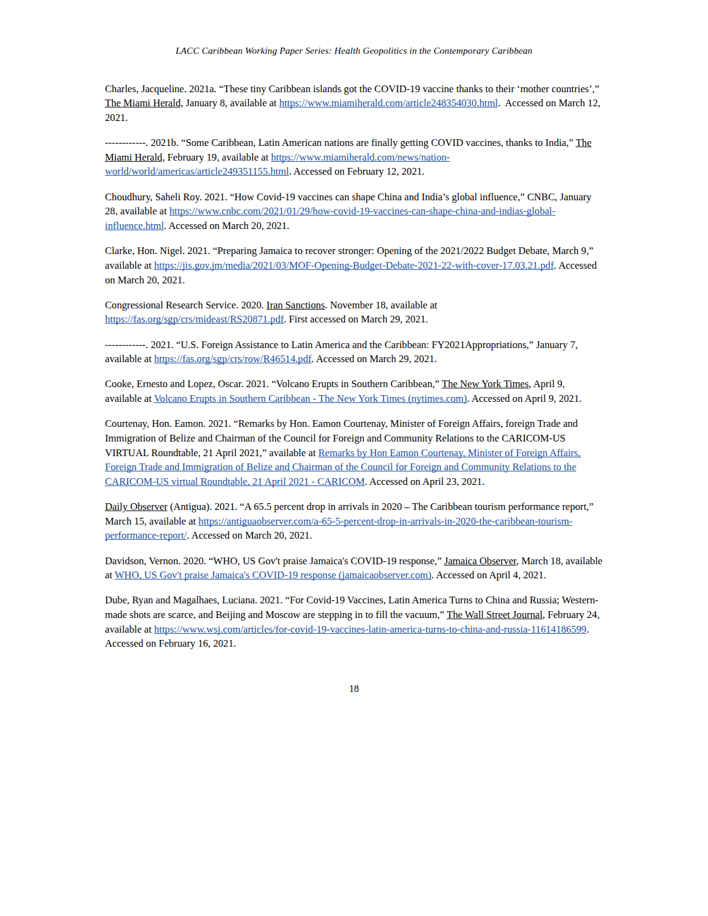LACC Caribbean Working Paper Series: Health Geopolitics in the Contemporary Caribbean
Charles, Jacqueline. 2021a. “These tiny Caribbean islands got the COVID-19 vaccine thanks to their ‘mother countries’,” The Miami Herald, January 8, available at https://www.miamiherald.com/article248354030.html. Accessed on March 12, 2021.
------------. 2021b. “Some Caribbean, Latin American nations are finally getting COVID vaccines, thanks to India,” The Miami Herald, February 19, available at https://www.miamiherald.com/news/nation-world/world/americas/article249351155.html. Accessed on February 12, 2021.
Choudhury, Saheli Roy. 2021. “How Covid-19 vaccines can shape China and India’s global influence,” CNBC, January 28, available at https://www.cnbc.com/2021/01/29/how-covid-19-vaccines-can-shape-china-and-indias-global-influence.html. Accessed on March 20, 2021.
Clarke, Hon. Nigel. 2021. “Preparing Jamaica to recover stronger: Opening of the 2021/2022 Budget Debate, March 9,” available at https://jis.gov.jm/media/2021/03/MOF-Opening-Budget-Debate-2021-22-with-cover-17.03.21.pdf. Accessed on March 20, 2021.
Congressional Research Service. 2020. Iran Sanctions. November 18, available at https://fas.org/sgp/crs/mideast/RS20871.pdf. First accessed on March 29, 2021.
------------. 2021. “U.S. Foreign Assistance to Latin America and the Caribbean: FY2021Appropriations,” January 7, available at https://fas.org/sgp/crs/row/R46514.pdf. Accessed on March 29, 2021.
Cooke, Ernesto and Lopez, Oscar. 2021. “Volcano Erupts in Southern Caribbean,” The New York Times, April 9, available at Volcano Erupts in Southern Caribbean - The New York Times (nytimes.com). Accessed on April 9, 2021.
Courtenay, Hon. Eamon. 2021. “Remarks by Hon. Eamon Courtenay, Minister of Foreign Affairs, foreign Trade and Immigration of Belize and Chairman of the Council for Foreign and Community Relations to the CARICOM-US VIRTUAL Roundtable, 21 April 2021,” available at Remarks by Hon Eamon Courtenay, Minister of Foreign Affairs, Foreign Trade and Immigration of Belize and Chairman of the Council for Foreign and Community Relations to the CARICOM-US virtual Roundtable, 21 April 2021 - CARICOM. Accessed on April 23, 2021.
Daily Observer (Antigua). 2021. “A 65.5 percent drop in arrivals in 2020 – The Caribbean tourism performance report,” March 15, available at https://antiguaobserver.com/a-65-5-percent-drop-in-arrivals-in-2020-the-caribbean-tourism-performance-report/. Accessed on March 20, 2021.
Davidson, Vernon. 2020. “WHO, US Gov't praise Jamaica's COVID-19 response,” Jamaica Observer, March 18, available at WHO, US Gov't praise Jamaica's COVID-19 response (jamaicaobserver.com). Accessed on April 4, 2021.
Dube, Ryan and Magalhaes, Luciana. 2021. “For Covid-19 Vaccines, Latin America Turns to China and Russia; Western-made shots are scarce, and Beijing and Moscow are stepping in to fill the vacuum,” The Wall Street Journal, February 24, available at https://www.wsj.com/articles/for-covid-19-vaccines-latin-america-turns-to-china-and-russia-11614186599. Accessed on February 16, 2021.
18